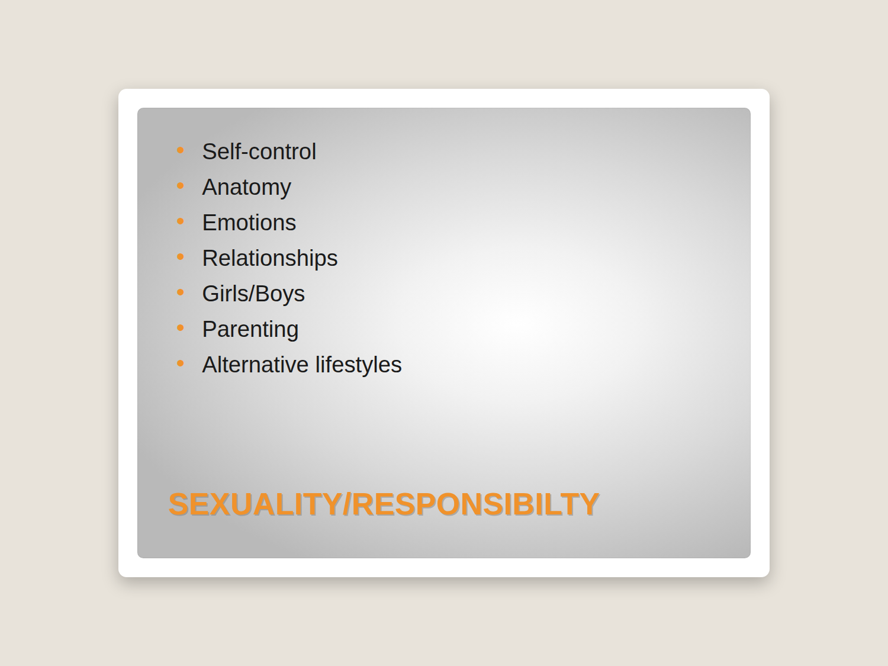Self-control
Anatomy
Emotions
Relationships
Girls/Boys
Parenting
Alternative lifestyles
Sexuality/Responsibilty